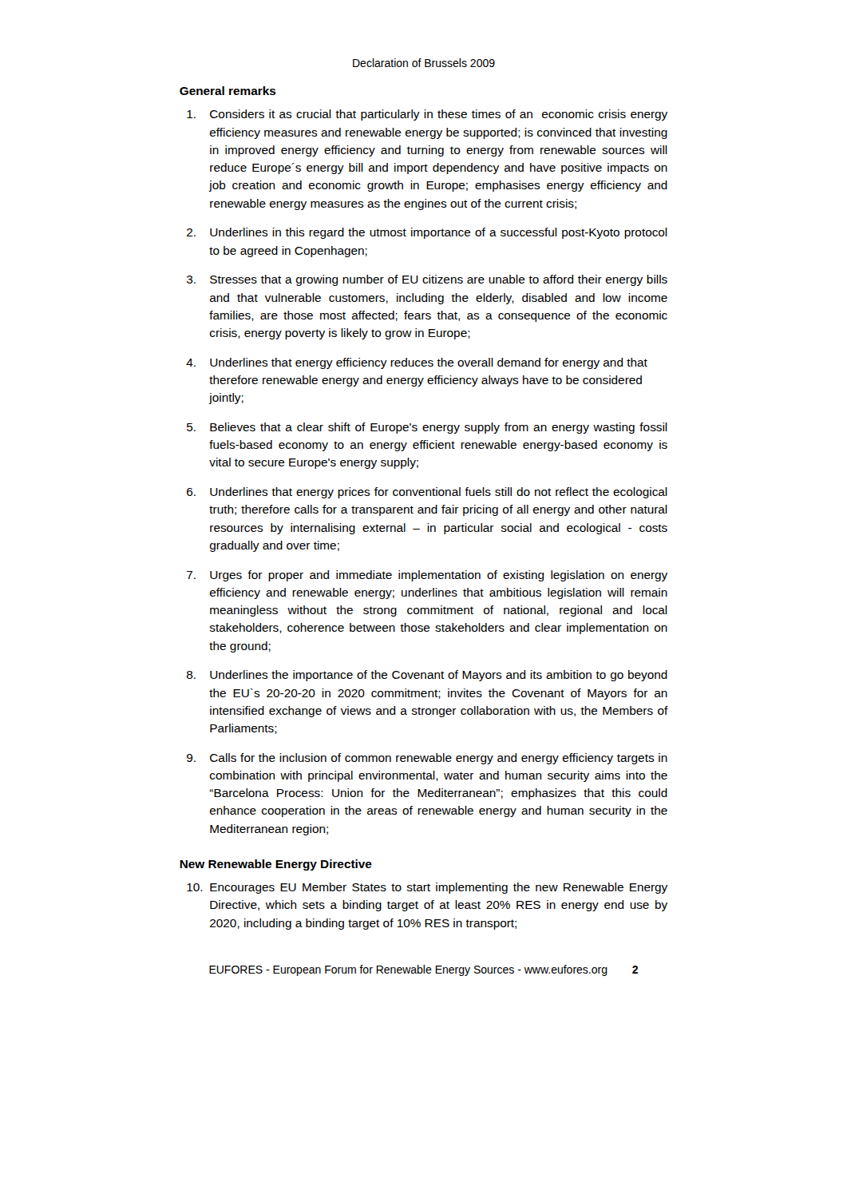Declaration of Brussels 2009
General remarks
1. Considers it as crucial that particularly in these times of an economic crisis energy efficiency measures and renewable energy be supported; is convinced that investing in improved energy efficiency and turning to energy from renewable sources will reduce Europe´s energy bill and import dependency and have positive impacts on job creation and economic growth in Europe; emphasises energy efficiency and renewable energy measures as the engines out of the current crisis;
2. Underlines in this regard the utmost importance of a successful post-Kyoto protocol to be agreed in Copenhagen;
3. Stresses that a growing number of EU citizens are unable to afford their energy bills and that vulnerable customers, including the elderly, disabled and low income families, are those most affected; fears that, as a consequence of the economic crisis, energy poverty is likely to grow in Europe;
4. Underlines that energy efficiency reduces the overall demand for energy and that therefore renewable energy and energy efficiency always have to be considered jointly;
5. Believes that a clear shift of Europe's energy supply from an energy wasting fossil fuels-based economy to an energy efficient renewable energy-based economy is vital to secure Europe's energy supply;
6. Underlines that energy prices for conventional fuels still do not reflect the ecological truth; therefore calls for a transparent and fair pricing of all energy and other natural resources by internalising external – in particular social and ecological - costs gradually and over time;
7. Urges for proper and immediate implementation of existing legislation on energy efficiency and renewable energy; underlines that ambitious legislation will remain meaningless without the strong commitment of national, regional and local stakeholders, coherence between those stakeholders and clear implementation on the ground;
8. Underlines the importance of the Covenant of Mayors and its ambition to go beyond the EU`s 20-20-20 in 2020 commitment; invites the Covenant of Mayors for an intensified exchange of views and a stronger collaboration with us, the Members of Parliaments;
9. Calls for the inclusion of common renewable energy and energy efficiency targets in combination with principal environmental, water and human security aims into the “Barcelona Process: Union for the Mediterranean”; emphasizes that this could enhance cooperation in the areas of renewable energy and human security in the Mediterranean region;
New Renewable Energy Directive
10. Encourages EU Member States to start implementing the new Renewable Energy Directive, which sets a binding target of at least 20% RES in energy end use by 2020, including a binding target of 10% RES in transport;
EUFORES - European Forum for Renewable Energy Sources - www.eufores.org2